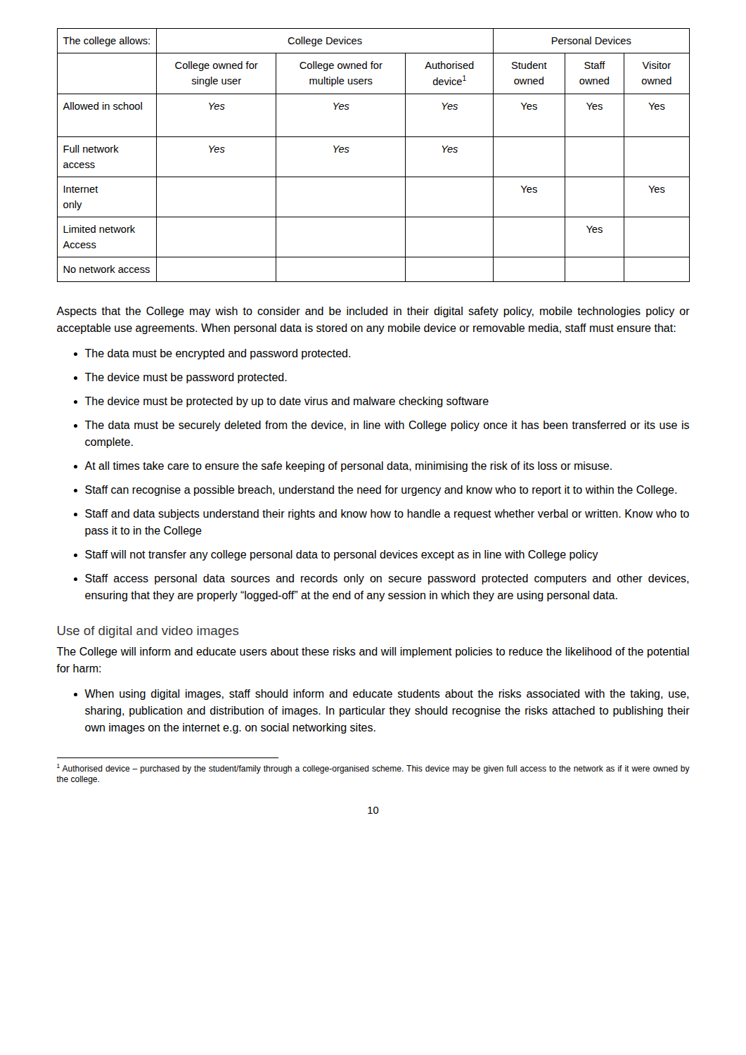| The college allows: | College Devices | Personal Devices |
| --- | --- | --- |
| | College owned for single user | College owned for multiple users | Authorised device 1 | Student owned | Staff owned | Visitor owned |
| Allowed in school | Yes | Yes | Yes | Yes | Yes | Yes |
| Full network access | Yes | Yes | Yes | | | |
| Internet only | | | | Yes | | Yes |
| Limited network Access | | | | | Yes | |
| No network access | | | | | | |
Aspects that the College may wish to consider and be included in their digital safety policy, mobile technologies policy or acceptable use agreements. When personal data is stored on any mobile device or removable media, staff must ensure that:
The data must be encrypted and password protected.
The device must be password protected.
The device must be protected by up to date virus and malware checking software
The data must be securely deleted from the device, in line with College policy once it has been transferred or its use is complete.
At all times take care to ensure the safe keeping of personal data, minimising the risk of its loss or misuse.
Staff can recognise a possible breach, understand the need for urgency and know who to report it to within the College.
Staff and data subjects understand their rights and know how to handle a request whether verbal or written. Know who to pass it to in the College
Staff will not transfer any college personal data to personal devices except as in line with College policy
Staff access personal data sources and records only on secure password protected computers and other devices, ensuring that they are properly “logged-off” at the end of any session in which they are using personal data.
Use of digital and video images
The College will inform and educate users about these risks and will implement policies to reduce the likelihood of the potential for harm:
When using digital images, staff should inform and educate students about the risks associated with the taking, use, sharing, publication and distribution of images. In particular they should recognise the risks attached to publishing their own images on the internet e.g. on social networking sites.
1 Authorised device – purchased by the student/family through a college-organised scheme. This device may be given full access to the network as if it were owned by the college.
10